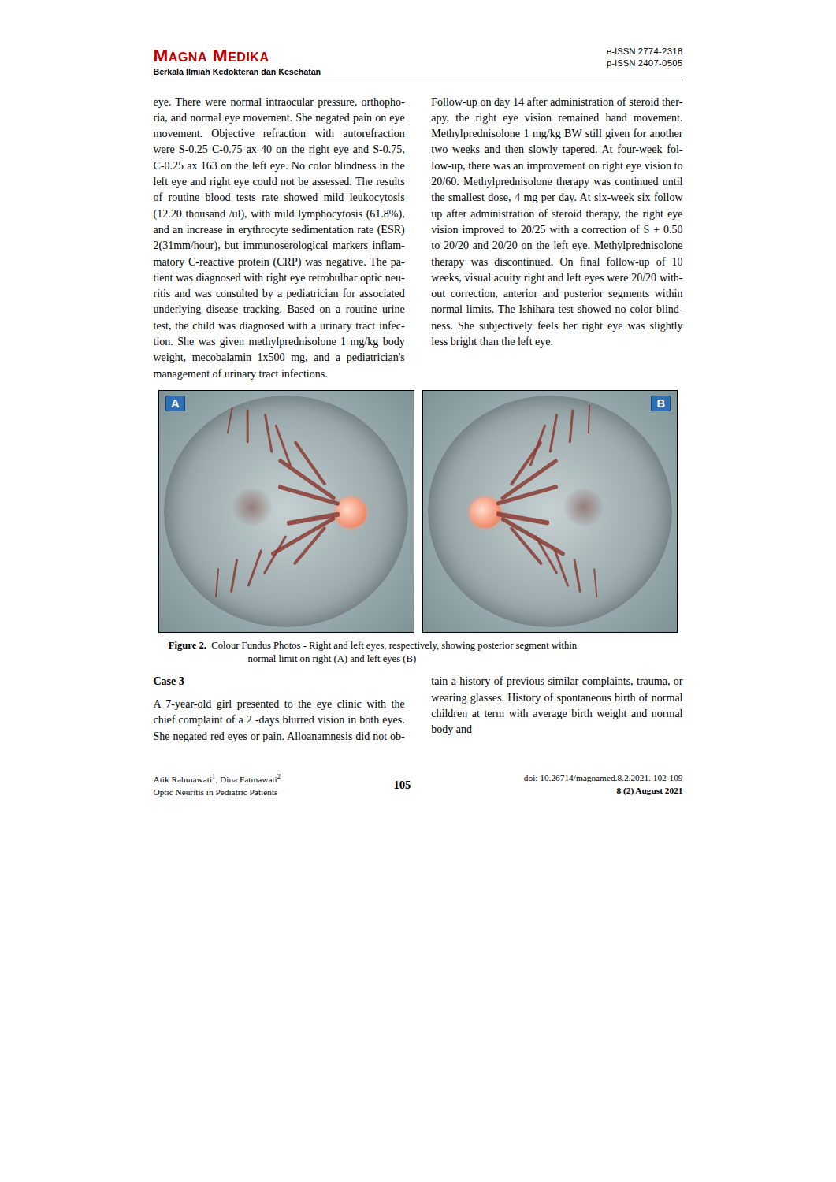Magna Medika
Berkala Ilmiah Kedokteran dan Kesehatan
e-ISSN 2774-2318
p-ISSN 2407-0505
eye. There were normal intraocular pressure, orthophoria, and normal eye movement. She negated pain on eye movement. Objective refraction with autorefraction were S-0.25 C-0.75 ax 40 on the right eye and S-0.75, C-0.25 ax 163 on the left eye. No color blindness in the left eye and right eye could not be assessed. The results of routine blood tests rate showed mild leukocytosis (12.20 thousand /ul), with mild lymphocytosis (61.8%), and an increase in erythrocyte sedimentation rate (ESR) 2(31mm/hour), but immunoserological markers inflammatory C-reactive protein (CRP) was negative. The patient was diagnosed with right eye retrobulbar optic neuritis and was consulted by a pediatrician for associated underlying disease tracking. Based on a routine urine test, the child was diagnosed with a urinary tract infection. She was given methylprednisolone 1 mg/kg body weight, mecobalamin 1x500 mg, and a pediatrician's management of urinary tract infections.
Follow-up on day 14 after administration of steroid therapy, the right eye vision remained hand movement. Methylprednisolone 1 mg/kg BW still given for another two weeks and then slowly tapered. At four-week follow-up, there was an improvement on right eye vision to 20/60. Methylprednisolone therapy was continued until the smallest dose, 4 mg per day. At six-week six follow up after administration of steroid therapy, the right eye vision improved to 20/25 with a correction of S + 0.50 to 20/20 and 20/20 on the left eye. Methylprednisolone therapy was discontinued. On final follow-up of 10 weeks, visual acuity right and left eyes were 20/20 without correction, anterior and posterior segments within normal limits. The Ishihara test showed no color blindness. She subjectively feels her right eye was slightly less bright than the left eye.
A
B
Figure 2. Colour Fundus Photos - Right and left eyes, respectively, showing posterior segment within normal limit on right (A) and left eyes (B)
Case 3
A 7-year-old girl presented to the eye clinic with the chief complaint of a 2 -days blurred vision in both eyes. She negated red eyes or pain. Alloanamnesis did not obtain a history of previous similar complaints, trauma, or wearing glasses. History of spontaneous birth of normal children at term with average birth weight and normal body and
Atik Rahmawati1, Dina Fatmawati2
Optic Neuritis in Pediatric Patients
105
doi: 10.26714/magnamed.8.2.2021. 102-109
8 (2) August 2021